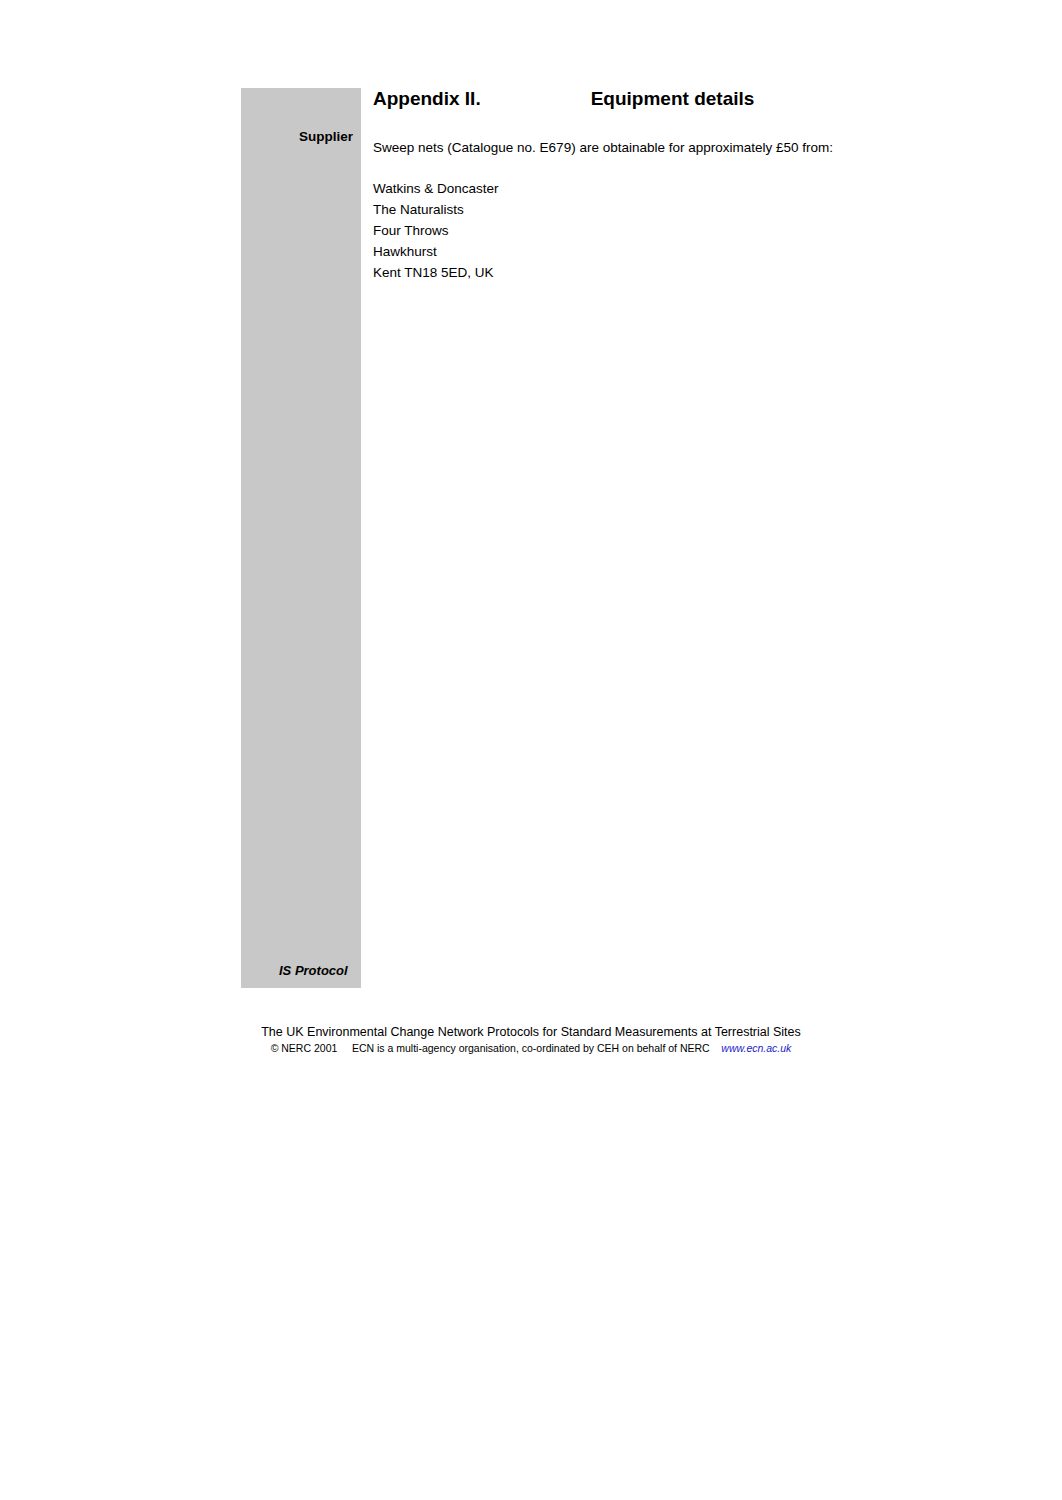Supplier
IS Protocol
Appendix II. Equipment details
Sweep nets (Catalogue no. E679) are obtainable for approximately £50 from:
Watkins & Doncaster
The Naturalists
Four Throws
Hawkhurst
Kent TN18 5ED, UK
The UK Environmental Change Network Protocols for Standard Measurements at Terrestrial Sites
© NERC 2001 ECN is a multi-agency organisation, co-ordinated by CEH on behalf of NERC www.ecn.ac.uk